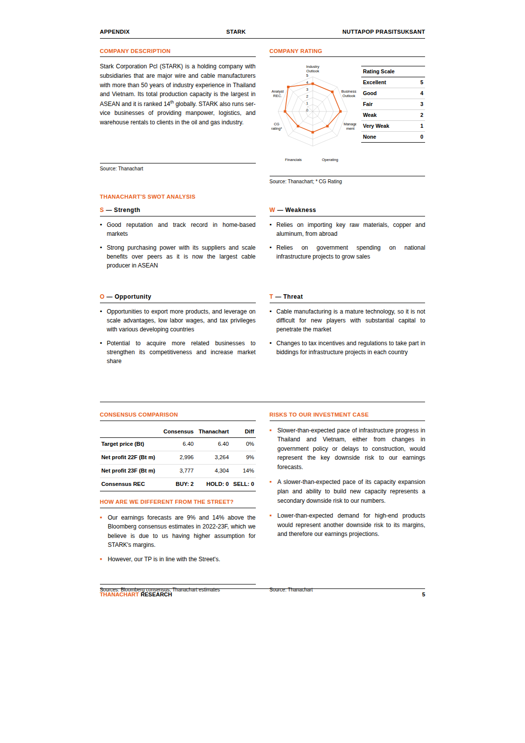APPENDIX
STARK
NUTTAPOP PRASITSUKSANT
COMPANY DESCRIPTION
Stark Corporation Pcl (STARK) is a holding company with subsidiaries that are major wire and cable manufacturers with more than 50 years of industry experience in Thailand and Vietnam. Its total production capacity is the largest in ASEAN and it is ranked 14th globally. STARK also runs service businesses of providing manpower, logistics, and warehouse rentals to clients in the oil and gas industry.
Source: Thanachart
COMPANY RATING
Industry Outlook Business Outlook Manage ment Operating Financials CG rating* Analyst REC. 5 4 3 2 1 0
| Rating Scale |
| --- |
| Excellent | 5 |
| Good | 4 |
| Fair | 3 |
| Weak | 2 |
| Very Weak | 1 |
| None | 0 |
Source: Thanachart; * CG Rating
THANACHART'S SWOT ANALYSIS
S — Strength
Good reputation and track record in home-based markets
Strong purchasing power with its suppliers and scale benefits over peers as it is now the largest cable producer in ASEAN
W — Weakness
Relies on importing key raw materials, copper and aluminum, from abroad
Relies on government spending on national infrastructure projects to grow sales
O — Opportunity
Opportunities to export more products, and leverage on scale advantages, low labor wages, and tax privileges with various developing countries
Potential to acquire more related businesses to strengthen its competitiveness and increase market share
T — Threat
Cable manufacturing is a mature technology, so it is not difficult for new players with substantial capital to penetrate the market
Changes to tax incentives and regulations to take part in biddings for infrastructure projects in each country
CONSENSUS COMPARISON
| | Consensus | Thanachart | Diff |
| --- | --- | --- | --- |
| Target price (Bt) | 6.40 | 6.40 | 0% |
| Net profit 22F (Bt m) | 2,996 | 3,264 | 9% |
| Net profit 23F (Bt m) | 3,777 | 4,304 | 14% |
| Consensus REC | BUY: 2 | HOLD: 0 | SELL: 0 |
HOW ARE WE DIFFERENT FROM THE STREET?
Our earnings forecasts are 9% and 14% above the Bloomberg consensus estimates in 2022-23F, which we believe is due to us having higher assumption for STARK's margins.
However, our TP is in line with the Street's.
RISKS TO OUR INVESTMENT CASE
Slower-than-expected pace of infrastructure progress in Thailand and Vietnam, either from changes in government policy or delays to construction, would represent the key downside risk to our earnings forecasts.
A slower-than-expected pace of its capacity expansion plan and ability to build new capacity represents a secondary downside risk to our numbers.
Lower-than-expected demand for high-end products would represent another downside risk to its margins, and therefore our earnings projections.
Sources: Bloomberg consensus, Thanachart estimates
Source: Thanachart
THANACHART RESEARCH
5